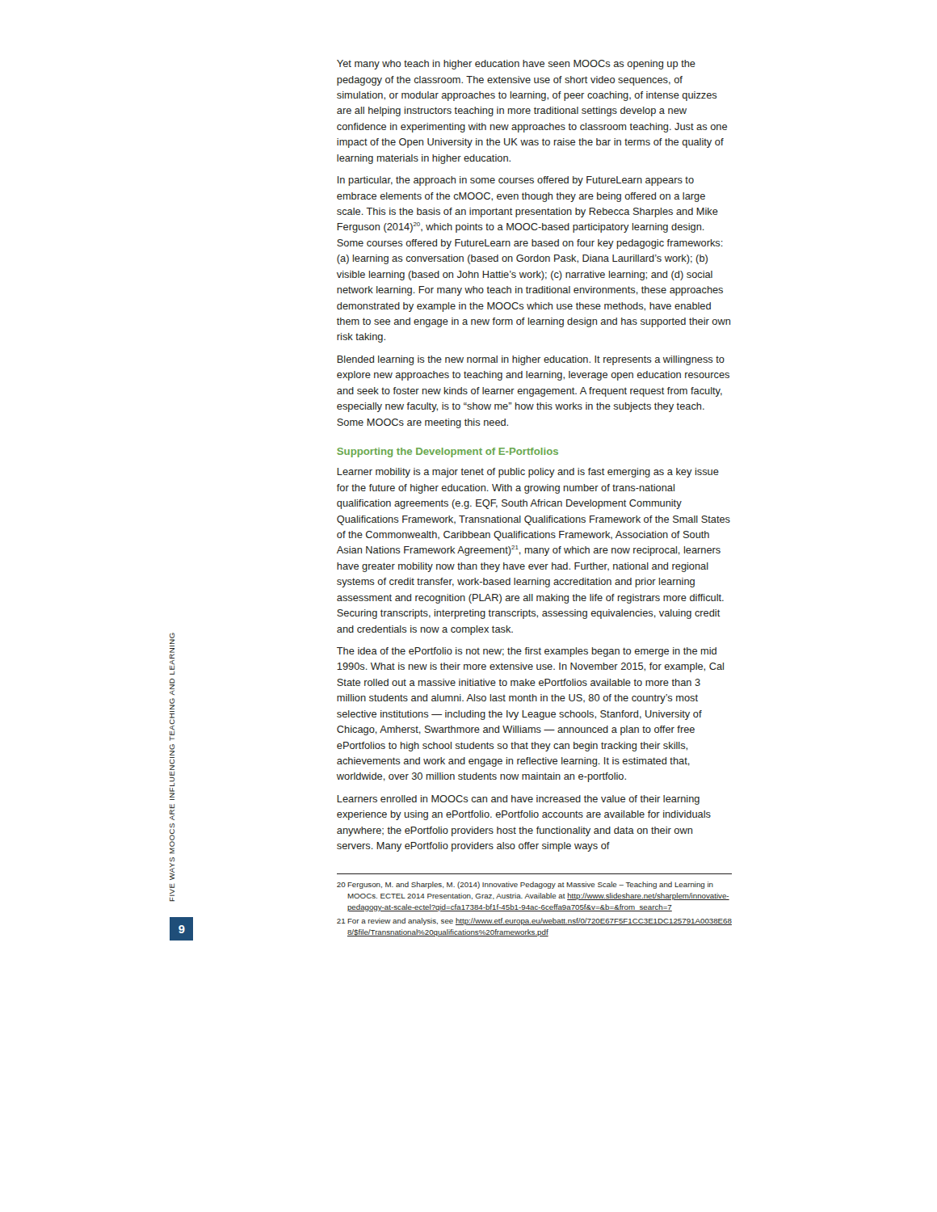Five ways MOOCs are influencing teaching and learning
9
Yet many who teach in higher education have seen MOOCs as opening up the pedagogy of the classroom. The extensive use of short video sequences, of simulation, or modular approaches to learning, of peer coaching, of intense quizzes are all helping instructors teaching in more traditional settings develop a new confidence in experimenting with new approaches to classroom teaching. Just as one impact of the Open University in the UK was to raise the bar in terms of the quality of learning materials in higher education.
In particular, the approach in some courses offered by FutureLearn appears to embrace elements of the cMOOC, even though they are being offered on a large scale. This is the basis of an important presentation by Rebecca Sharples and Mike Ferguson (2014)20, which points to a MOOC-based participatory learning design. Some courses offered by FutureLearn are based on four key pedagogic frameworks: (a) learning as conversation (based on Gordon Pask, Diana Laurillard’s work); (b) visible learning (based on John Hattie’s work); (c) narrative learning; and (d) social network learning. For many who teach in traditional environments, these approaches demonstrated by example in the MOOCs which use these methods, have enabled them to see and engage in a new form of learning design and has supported their own risk taking.
Blended learning is the new normal in higher education. It represents a willingness to explore new approaches to teaching and learning, leverage open education resources and seek to foster new kinds of learner engagement. A frequent request from faculty, especially new faculty, is to “show me” how this works in the subjects they teach. Some MOOCs are meeting this need.
Supporting the Development of E-Portfolios
Learner mobility is a major tenet of public policy and is fast emerging as a key issue for the future of higher education. With a growing number of trans-national qualification agreements (e.g. EQF, South African Development Community Qualifications Framework, Transnational Qualifications Framework of the Small States of the Commonwealth, Caribbean Qualifications Framework, Association of South Asian Nations Framework Agreement)21, many of which are now reciprocal, learners have greater mobility now than they have ever had. Further, national and regional systems of credit transfer, work-based learning accreditation and prior learning assessment and recognition (PLAR) are all making the life of registrars more difficult. Securing transcripts, interpreting transcripts, assessing equivalencies, valuing credit and credentials is now a complex task.
The idea of the ePortfolio is not new; the first examples began to emerge in the mid 1990s. What is new is their more extensive use. In November 2015, for example, Cal State rolled out a massive initiative to make ePortfolios available to more than 3 million students and alumni. Also last month in the US, 80 of the country’s most selective institutions — including the Ivy League schools, Stanford, University of Chicago, Amherst, Swarthmore and Williams — announced a plan to offer free ePortfolios to high school students so that they can begin tracking their skills, achievements and work and engage in reflective learning. It is estimated that, worldwide, over 30 million students now maintain an e-portfolio.
Learners enrolled in MOOCs can and have increased the value of their learning experience by using an ePortfolio. ePortfolio accounts are available for individuals anywhere; the ePortfolio providers host the functionality and data on their own servers. Many ePortfolio providers also offer simple ways of
20 Ferguson, M. and Sharples, M. (2014) Innovative Pedagogy at Massive Scale – Teaching and Learning in MOOCs. ECTEL 2014 Presentation, Graz, Austria. Available at http://www.slideshare.net/sharplem/innovative-pedagogy-at-scale-ectel?qid=cfa17384-bf1f-45b1-94ac-6ceffa9a705f&v=&b=&from_search=7
21 For a review and analysis, see http://www.etf.europa.eu/webatt.nsf/0/720E67F5F1CC3E1DC125791A0038E688/$file/Transnational%20qualifications%20frameworks.pdf